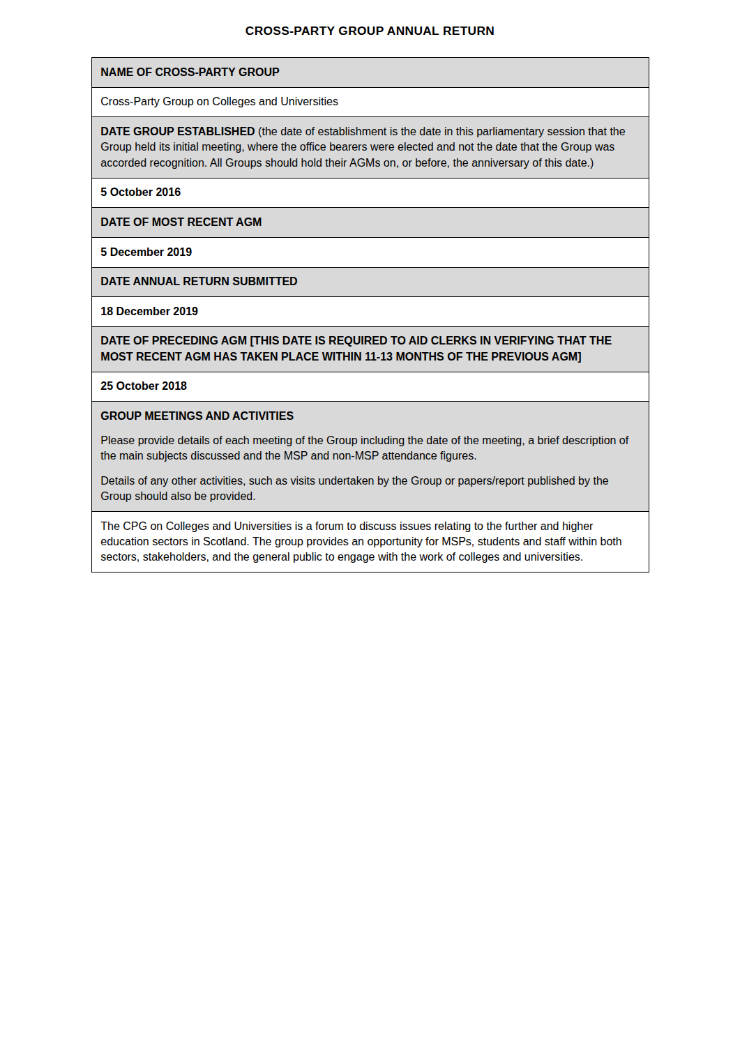CROSS-PARTY GROUP ANNUAL RETURN
| Name of Cross-Party Group |
| Cross-Party Group on Colleges and Universities |
| Date group established (the date of establishment is the date in this parliamentary session that the Group held its initial meeting, where the office bearers were elected and not the date that the Group was accorded recognition. All Groups should hold their AGMs on, or before, the anniversary of this date.) |
| 5 October 2016 |
| Date of most recent AGM |
| 5 December 2019 |
| Date annual return submitted |
| 18 December 2019 |
| Date of preceding AGM [this date is required to aid clerks in verifying that the most recent AGM has taken place within 11-13 months of the previous AGM] |
| 25 October 2018 |
| Group meetings and activities Please provide details of each meeting of the Group including the date of the meeting, a brief description of the main subjects discussed and the MSP and non-MSP attendance figures. Details of any other activities, such as visits undertaken by the Group or papers/report published by the Group should also be provided. |
| The CPG on Colleges and Universities is a forum to discuss issues relating to the further and higher education sectors in Scotland. The group provides an opportunity for MSPs, students and staff within both sectors, stakeholders, and the general public to engage with the work of colleges and universities. |